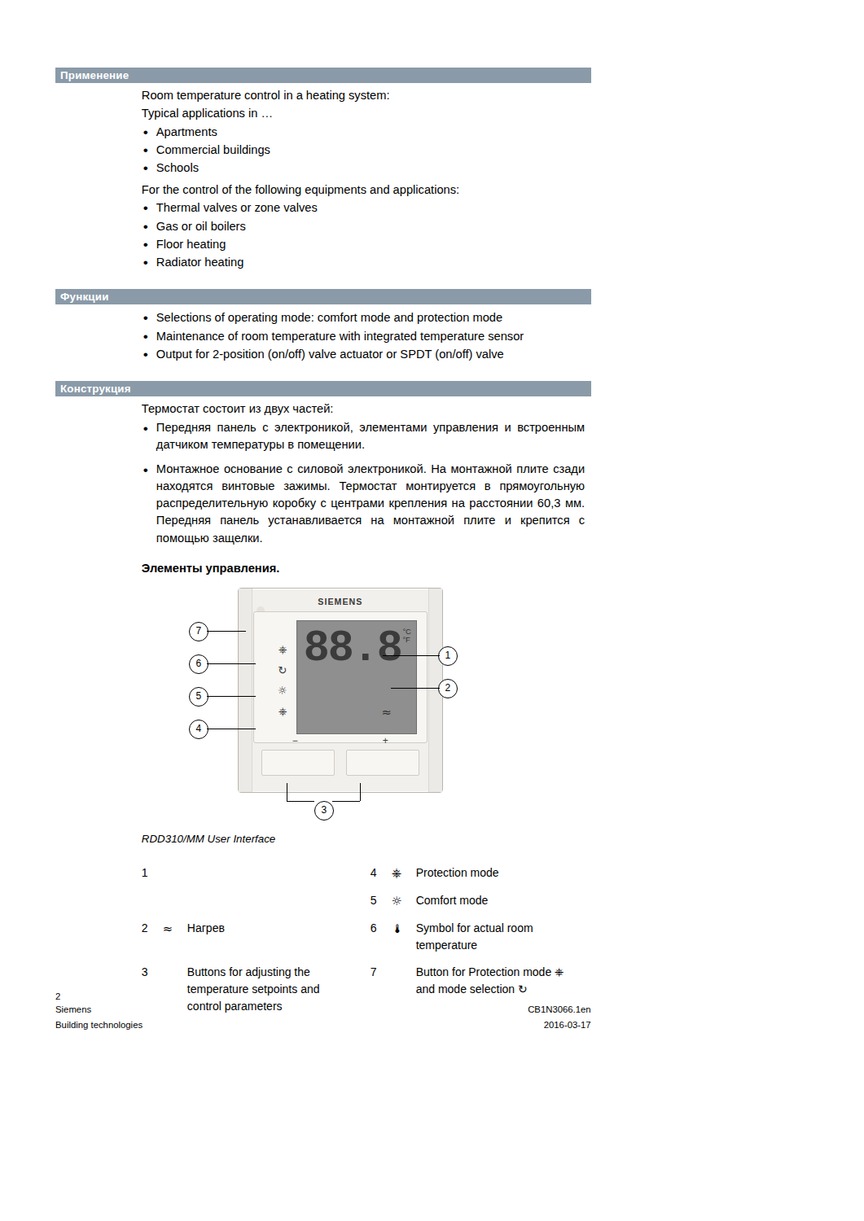Применение
Room temperature control in a heating system:
Typical applications in …
Apartments
Commercial buildings
Schools
For the control of the following equipments and applications:
Thermal valves or zone valves
Gas or oil boilers
Floor heating
Radiator heating
Функции
Selections of operating mode: comfort mode and protection mode
Maintenance of room temperature with integrated temperature sensor
Output for 2-position (on/off) valve actuator or SPDT (on/off) valve
Конструкция
Термостат состоит из двух частей:
Передняя панель с электроникой, элементами управления и встроенным датчиком температуры в помещении.
Монтажное основание с силовой электроникой. На монтажной плите сзади находятся винтовые зажимы. Термостат монтируется в прямоугольную распределительную коробку с центрами крепления на расстоянии 60,3 мм. Передняя панель устанавливается на монтажной плите и крепится с помощью защелки.
Элементы управления.
SIEMENS
⎈ ↻ ☼ ⎈
88.8
°C
°F
≈
−
+
7
6
5
4
1
2
3
RDD310/MM User Interface
| 1 | | | 4 | ⎈ | Protection mode |
| | | | 5 | ☼ | Comfort mode |
| 2 | ≈ | Нагрев | 6 | 🌡 | Symbol for actual room temperature |
| 3 | | Buttons for adjusting the temperature setpoints and control parameters | 7 | | Button for Protection mode ⎈ and mode selection ↻ |
2
Siemens
CB1N3066.1en
Building technologies
2016-03-17